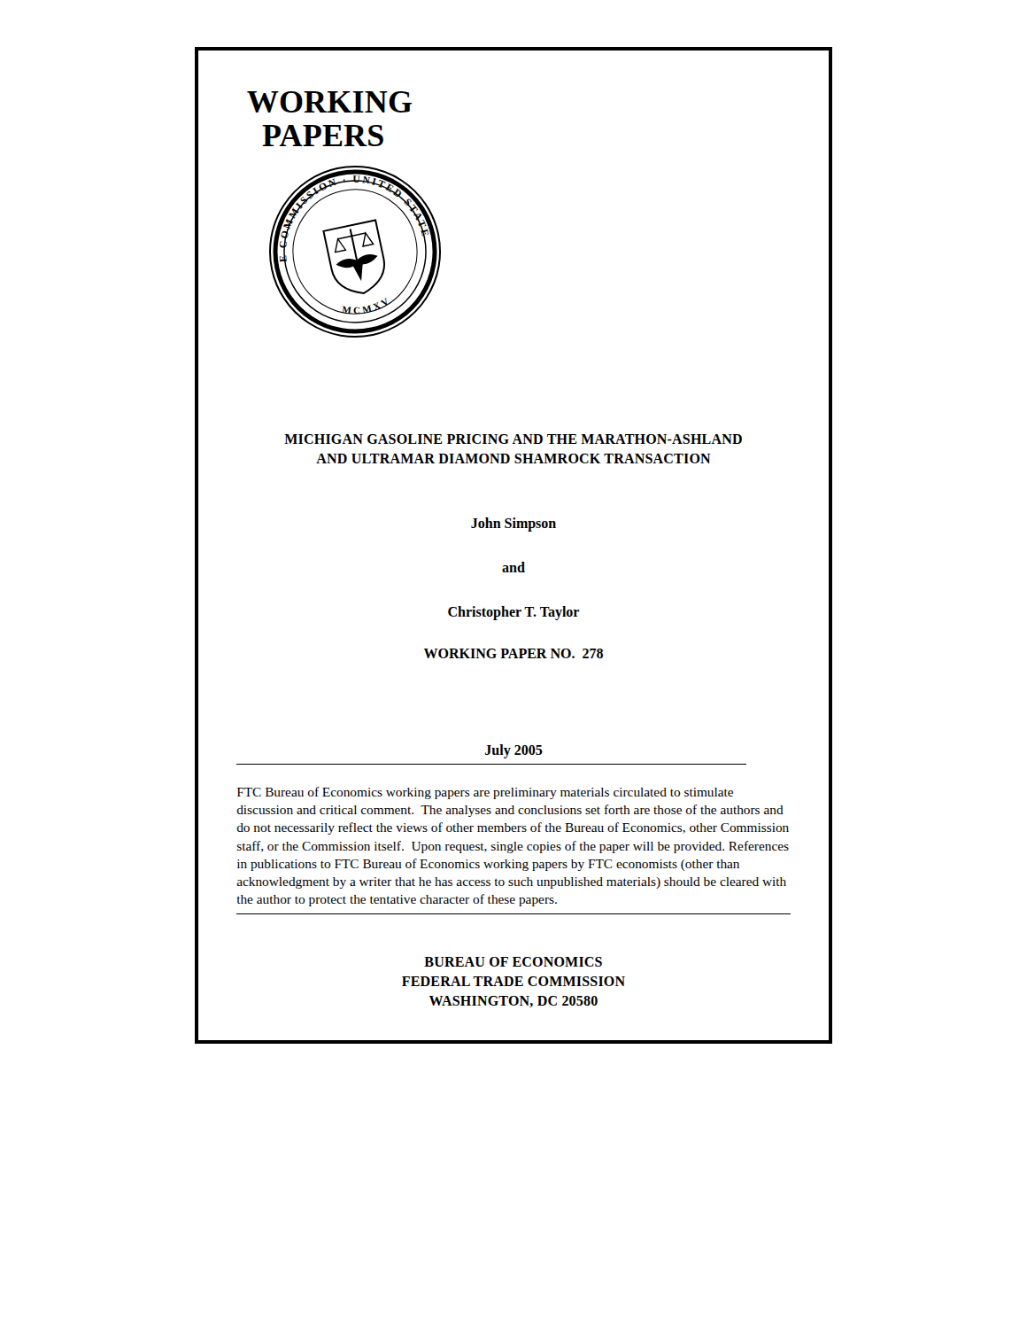WORKINGPAPERS
FEDERAL TRADE COMMISSION · UNITED STATES OF AMERICA MCMXV
MICHIGAN GASOLINE PRICING AND THE MARATHON-ASHLAND
AND ULTRAMAR DIAMOND SHAMROCK TRANSACTION
John Simpson
and
Christopher T. Taylor
WORKING PAPER NO. 278
July 2005
FTC Bureau of Economics working papers are preliminary materials circulated to stimulate discussion and critical comment. The analyses and conclusions set forth are those of the authors and do not necessarily reflect the views of other members of the Bureau of Economics, other Commission staff, or the Commission itself. Upon request, single copies of the paper will be provided. References in publications to FTC Bureau of Economics working papers by FTC economists (other than acknowledgment by a writer that he has access to such unpublished materials) should be cleared with the author to protect the tentative character of these papers.
BUREAU OF ECONOMICS
FEDERAL TRADE COMMISSION
WASHINGTON, DC 20580